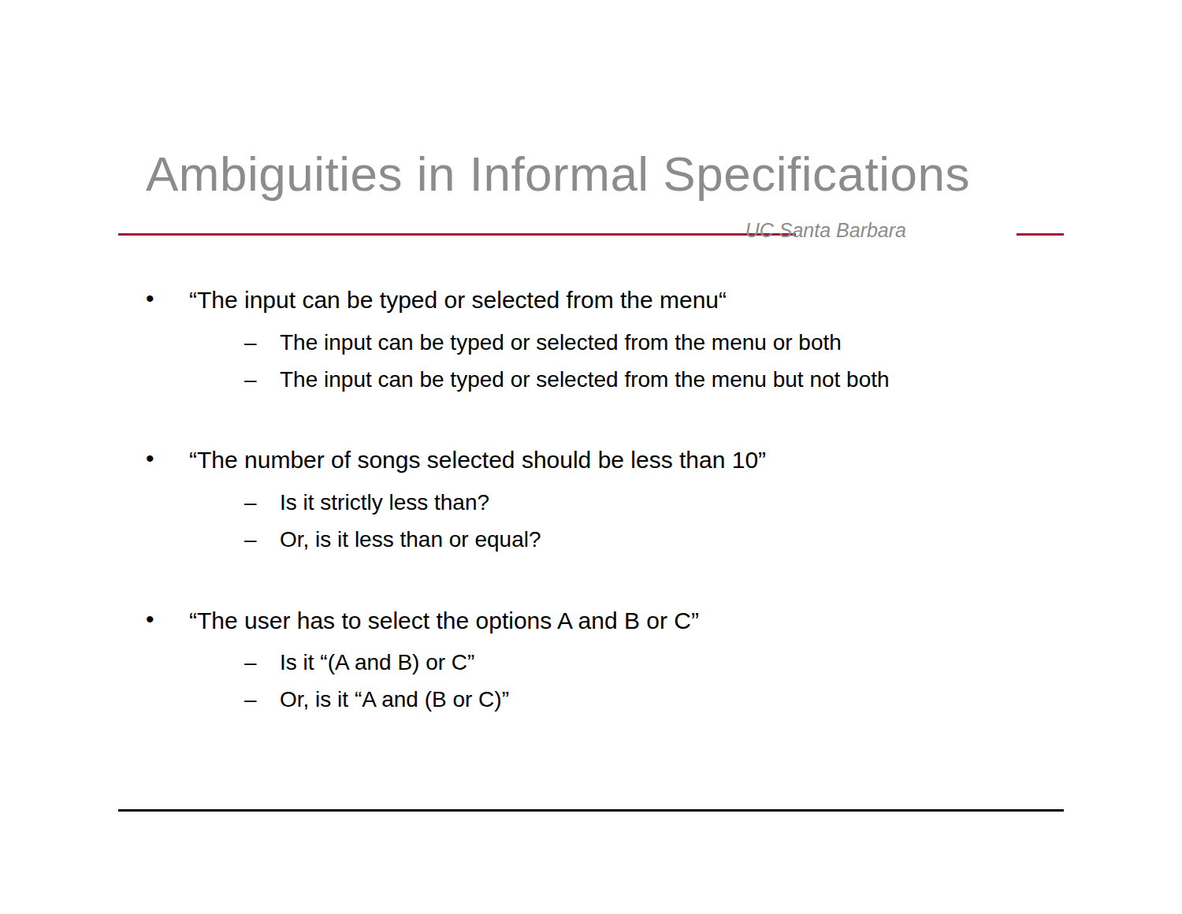Ambiguities in Informal Specifications
UC Santa Barbara
“The input can be typed or selected from the menu“
The input can be typed or selected from the menu or both
The input can be typed or selected from the menu but not both
“The number of songs selected should be less than 10”
Is it strictly less than?
Or, is it less than or equal?
“The user has to select the options A and B or C”
Is it “(A and B) or C”
Or, is it “A and (B or C)”